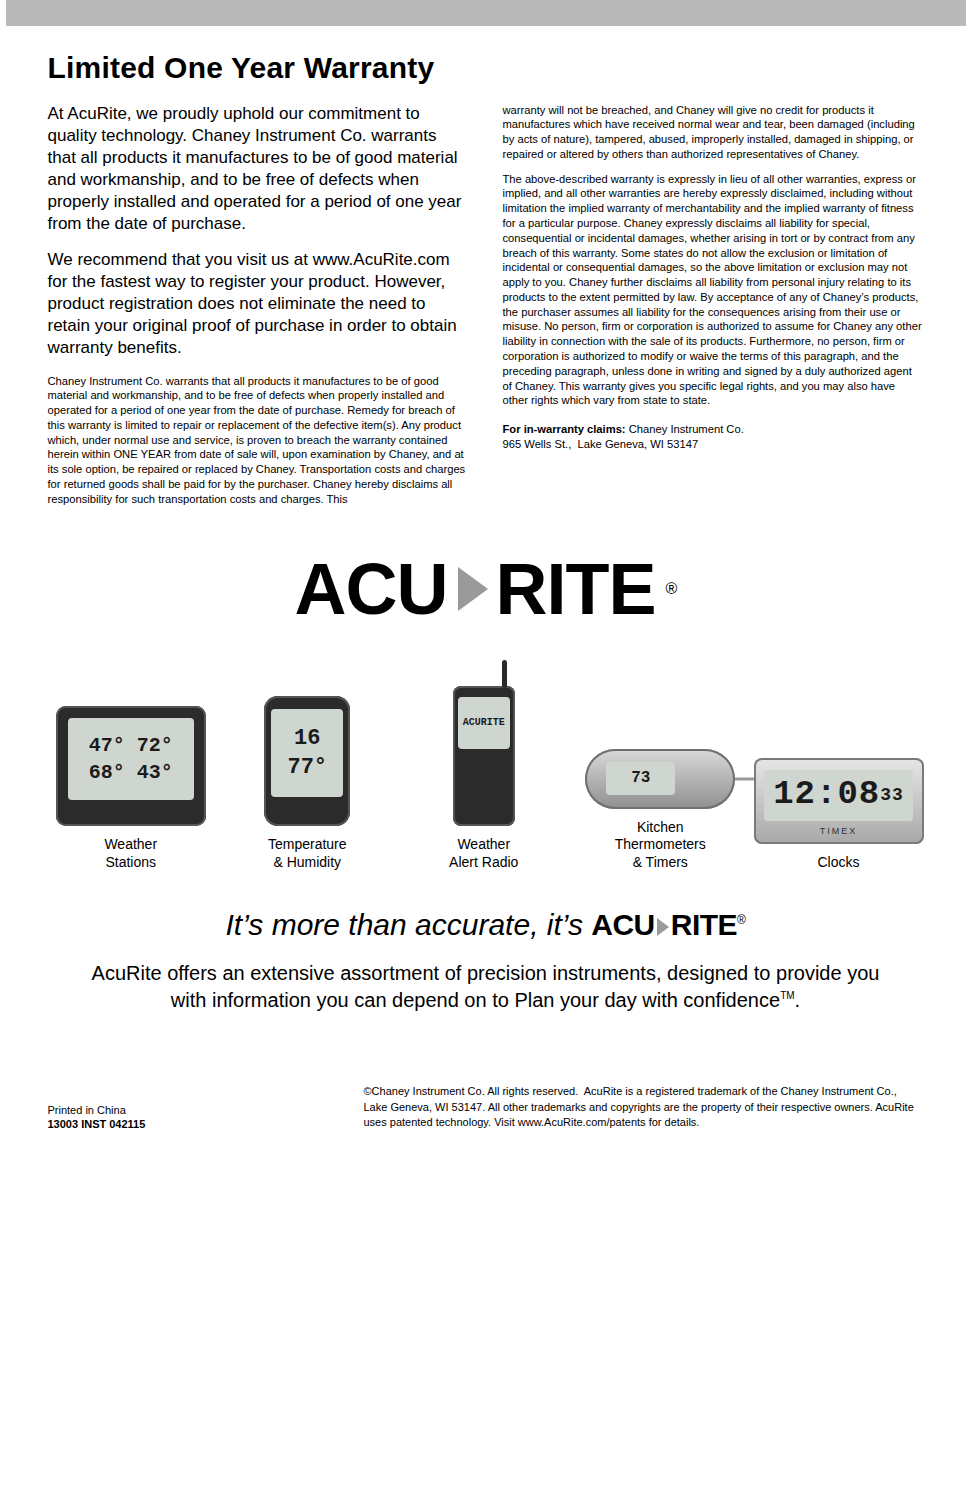Limited One Year Warranty
At AcuRite, we proudly uphold our commitment to quality technology. Chaney Instrument Co. warrants that all products it manufactures to be of good material and workmanship, and to be free of defects when properly installed and operated for a period of one year from the date of purchase.
We recommend that you visit us at www.AcuRite.com for the fastest way to register your product. However, product registration does not eliminate the need to retain your original proof of purchase in order to obtain warranty benefits.
Chaney Instrument Co. warrants that all products it manufactures to be of good material and workmanship, and to be free of defects when properly installed and operated for a period of one year from the date of purchase. Remedy for breach of this warranty is limited to repair or replacement of the defective item(s). Any product which, under normal use and service, is proven to breach the warranty contained herein within ONE YEAR from date of sale will, upon examination by Chaney, and at its sole option, be repaired or replaced by Chaney. Transportation costs and charges for returned goods shall be paid for by the purchaser. Chaney hereby disclaims all responsibility for such transportation costs and charges. This
warranty will not be breached, and Chaney will give no credit for products it manufactures which have received normal wear and tear, been damaged (including by acts of nature), tampered, abused, improperly installed, damaged in shipping, or repaired or altered by others than authorized representatives of Chaney.
The above-described warranty is expressly in lieu of all other warranties, express or implied, and all other warranties are hereby expressly disclaimed, including without limitation the implied warranty of merchantability and the implied warranty of fitness for a particular purpose. Chaney expressly disclaims all liability for special, consequential or incidental damages, whether arising in tort or by contract from any breach of this warranty. Some states do not allow the exclusion or limitation of incidental or consequential damages, so the above limitation or exclusion may not apply to you. Chaney further disclaims all liability from personal injury relating to its products to the extent permitted by law. By acceptance of any of Chaney’s products, the purchaser assumes all liability for the consequences arising from their use or misuse. No person, firm or corporation is authorized to assume for Chaney any other liability in connection with the sale of its products. Furthermore, no person, firm or corporation is authorized to modify or waive the terms of this paragraph, and the preceding paragraph, unless done in writing and signed by a duly authorized agent of Chaney. This warranty gives you specific legal rights, and you may also have other rights which vary from state to state.
For in-warranty claims: Chaney Instrument Co.
965 Wells St., Lake Geneva, WI 53147
ACU RITE®
47° 72°
68° 43°
Weather
Stations
16
77°
Temperature
& Humidity
ACURITE
Weather
Alert Radio
73
Kitchen
Thermometers
& Timers
12:0833
TIMEX
Clocks
It’s more than accurate, it’s ACU RITE®
AcuRite offers an extensive assortment of precision instruments, designed to provide you with information you can depend on to Plan your day with confidenceTM.
Printed in China
13003 INST 042115
©Chaney Instrument Co. All rights reserved. AcuRite is a registered trademark of the Chaney Instrument Co., Lake Geneva, WI 53147. All other trademarks and copyrights are the property of their respective owners. AcuRite uses patented technology. Visit www.AcuRite.com/patents for details.